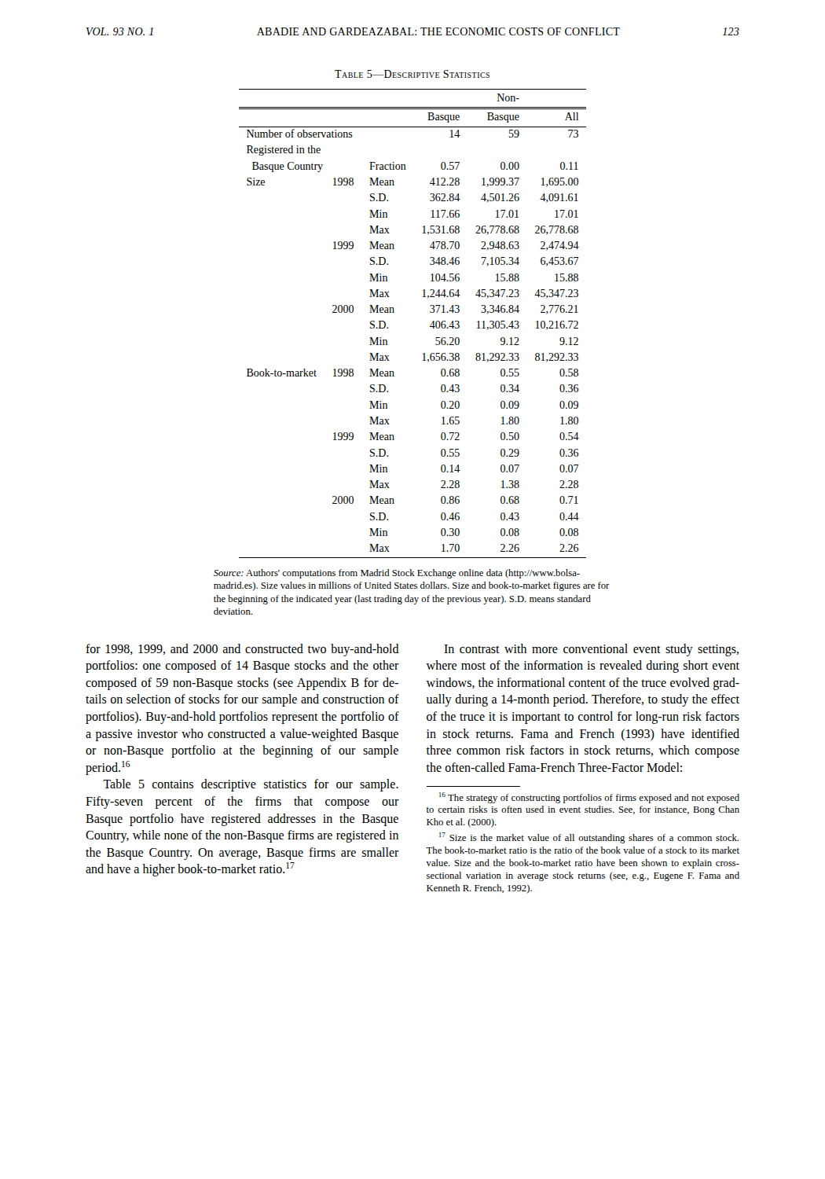VOL. 93 NO. 1 ABADIE AND GARDEAZABAL: THE ECONOMIC COSTS OF CONFLICT 123
Table 5—Descriptive Statistics
| | | Non- | |
| --- | --- | --- | --- |
| | Basque | Basque | All |
| Number of observations | 14 | 59 | 73 |
| Registered in the | | | |
| Basque Country | Fraction | 0.57 | 0.00 | 0.11 |
| Size | 1998 | Mean | 412.28 | 1,999.37 | 1,695.00 |
| | | S.D. | 362.84 | 4,501.26 | 4,091.61 |
| | | Min | 117.66 | 17.01 | 17.01 |
| | | Max | 1,531.68 | 26,778.68 | 26,778.68 |
| | 1999 | Mean | 478.70 | 2,948.63 | 2,474.94 |
| | | S.D. | 348.46 | 7,105.34 | 6,453.67 |
| | | Min | 104.56 | 15.88 | 15.88 |
| | | Max | 1,244.64 | 45,347.23 | 45,347.23 |
| | 2000 | Mean | 371.43 | 3,346.84 | 2,776.21 |
| | | S.D. | 406.43 | 11,305.43 | 10,216.72 |
| | | Min | 56.20 | 9.12 | 9.12 |
| | | Max | 1,656.38 | 81,292.33 | 81,292.33 |
| Book-to-market | 1998 | Mean | 0.68 | 0.55 | 0.58 |
| | | S.D. | 0.43 | 0.34 | 0.36 |
| | | Min | 0.20 | 0.09 | 0.09 |
| | | Max | 1.65 | 1.80 | 1.80 |
| | 1999 | Mean | 0.72 | 0.50 | 0.54 |
| | | S.D. | 0.55 | 0.29 | 0.36 |
| | | Min | 0.14 | 0.07 | 0.07 |
| | | Max | 2.28 | 1.38 | 2.28 |
| | 2000 | Mean | 0.86 | 0.68 | 0.71 |
| | | S.D. | 0.46 | 0.43 | 0.44 |
| | | Min | 0.30 | 0.08 | 0.08 |
| | | Max | 1.70 | 2.26 | 2.26 |
Source: Authors' computations from Madrid Stock Exchange online data (http://www.bolsa-madrid.es). Size values in millions of United States dollars. Size and book-to-market figures are for the beginning of the indicated year (last trading day of the previous year). S.D. means standard deviation.
for 1998, 1999, and 2000 and constructed two buy-and-hold portfolios: one composed of 14 Basque stocks and the other composed of 59 non-Basque stocks (see Appendix B for details on selection of stocks for our sample and construction of portfolios). Buy-and-hold portfolios represent the portfolio of a passive investor who constructed a value-weighted Basque or non-Basque portfolio at the beginning of our sample period.16
Table 5 contains descriptive statistics for our sample. Fifty-seven percent of the firms that compose our Basque portfolio have registered addresses in the Basque Country, while none of the non-Basque firms are registered in the Basque Country. On average, Basque firms are smaller and have a higher book-to-market ratio.17
In contrast with more conventional event study settings, where most of the information is revealed during short event windows, the informational content of the truce evolved gradually during a 14-month period. Therefore, to study the effect of the truce it is important to control for long-run risk factors in stock returns. Fama and French (1993) have identified three common risk factors in stock returns, which compose the often-called Fama-French Three-Factor Model:
16 The strategy of constructing portfolios of firms exposed and not exposed to certain risks is often used in event studies. See, for instance, Bong Chan Kho et al. (2000).
17 Size is the market value of all outstanding shares of a common stock. The book-to-market ratio is the ratio of the book value of a stock to its market value. Size and the book-to-market ratio have been shown to explain cross-sectional variation in average stock returns (see, e.g., Eugene F. Fama and Kenneth R. French, 1992).